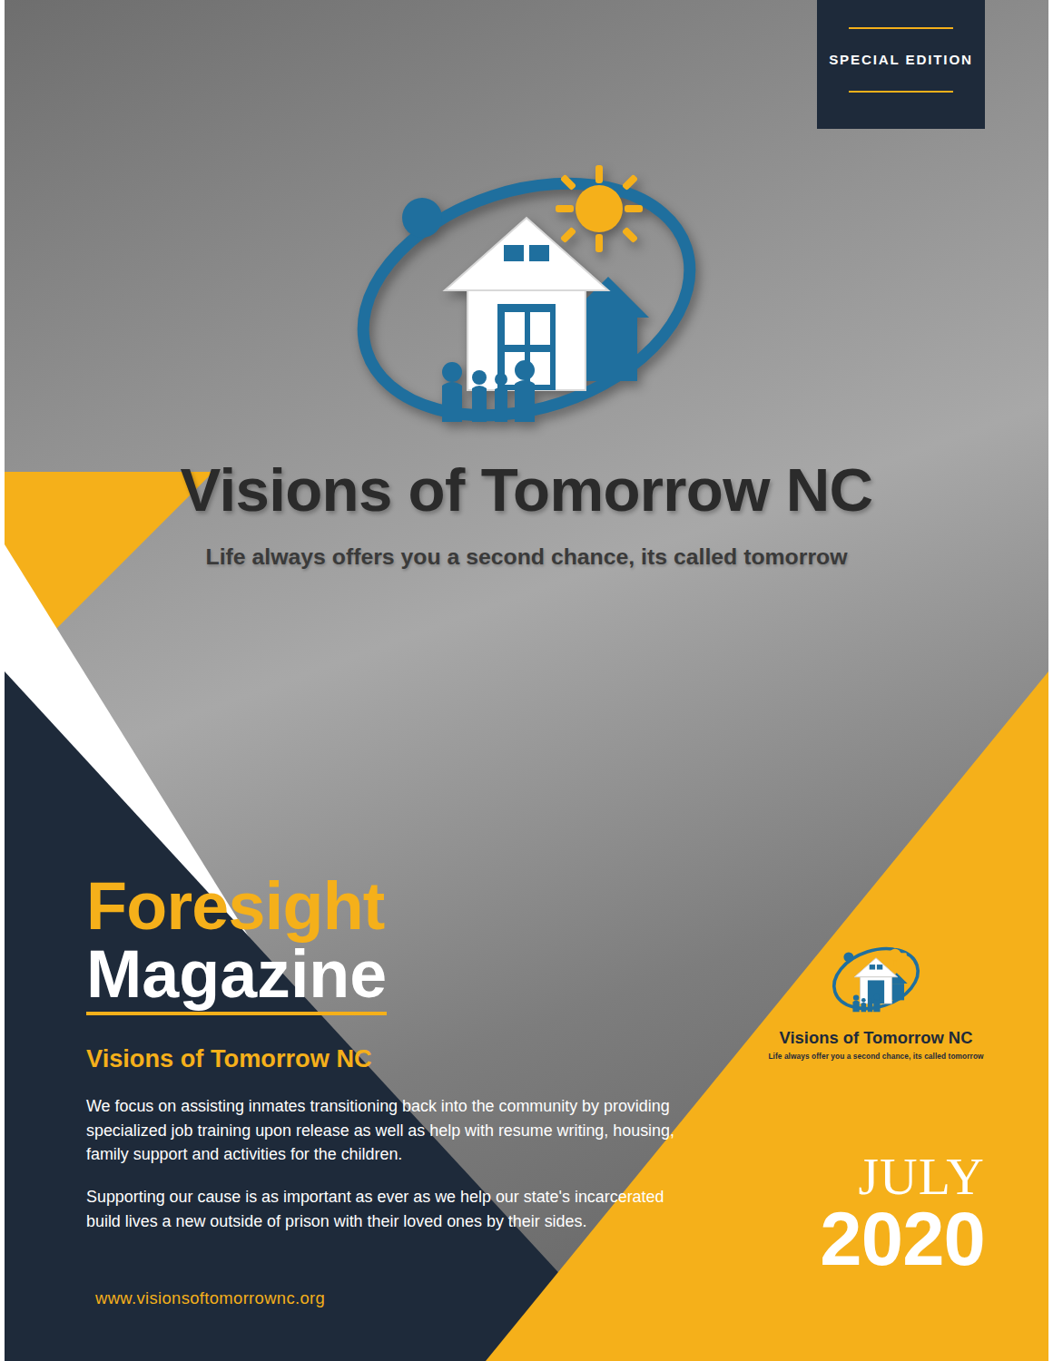SPECIAL EDITION
Visions of Tomorrow NC
Life always offers you a second chance, its called tomorrow
Foresight
Magazine
Visions of Tomorrow NC
We focus on assisting inmates transitioning back into the community by providing specialized job training upon release as well as help with resume writing, housing, family support and activities for the children.
Supporting our cause is as important as ever as we help our state's incarcerated build lives a new outside of prison with their loved ones by their sides.
Visions of Tomorrow NC
Life always offer you a second chance, its called tomorrow
JULY
2020
www.visionsoftomorrownc.org